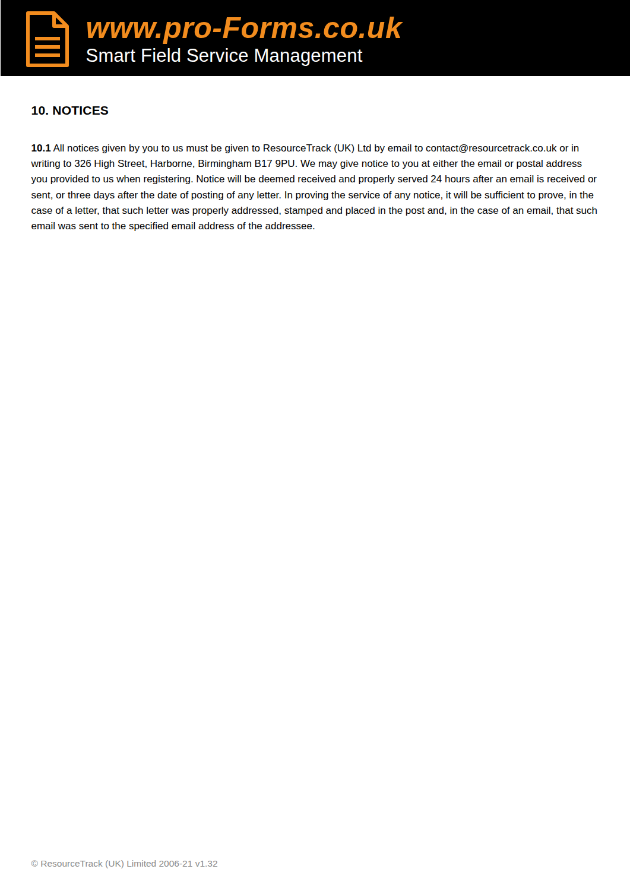www.pro-Forms.co.uk Smart Field Service Management
10. NOTICES
10.1 All notices given by you to us must be given to ResourceTrack (UK) Ltd by email to contact@resourcetrack.co.uk or in writing to 326 High Street, Harborne, Birmingham B17 9PU. We may give notice to you at either the email or postal address you provided to us when registering. Notice will be deemed received and properly served 24 hours after an email is received or sent, or three days after the date of posting of any letter. In proving the service of any notice, it will be sufficient to prove, in the case of a letter, that such letter was properly addressed, stamped and placed in the post and, in the case of an email, that such email was sent to the specified email address of the addressee.
© ResourceTrack (UK) Limited 2006-21 v1.32